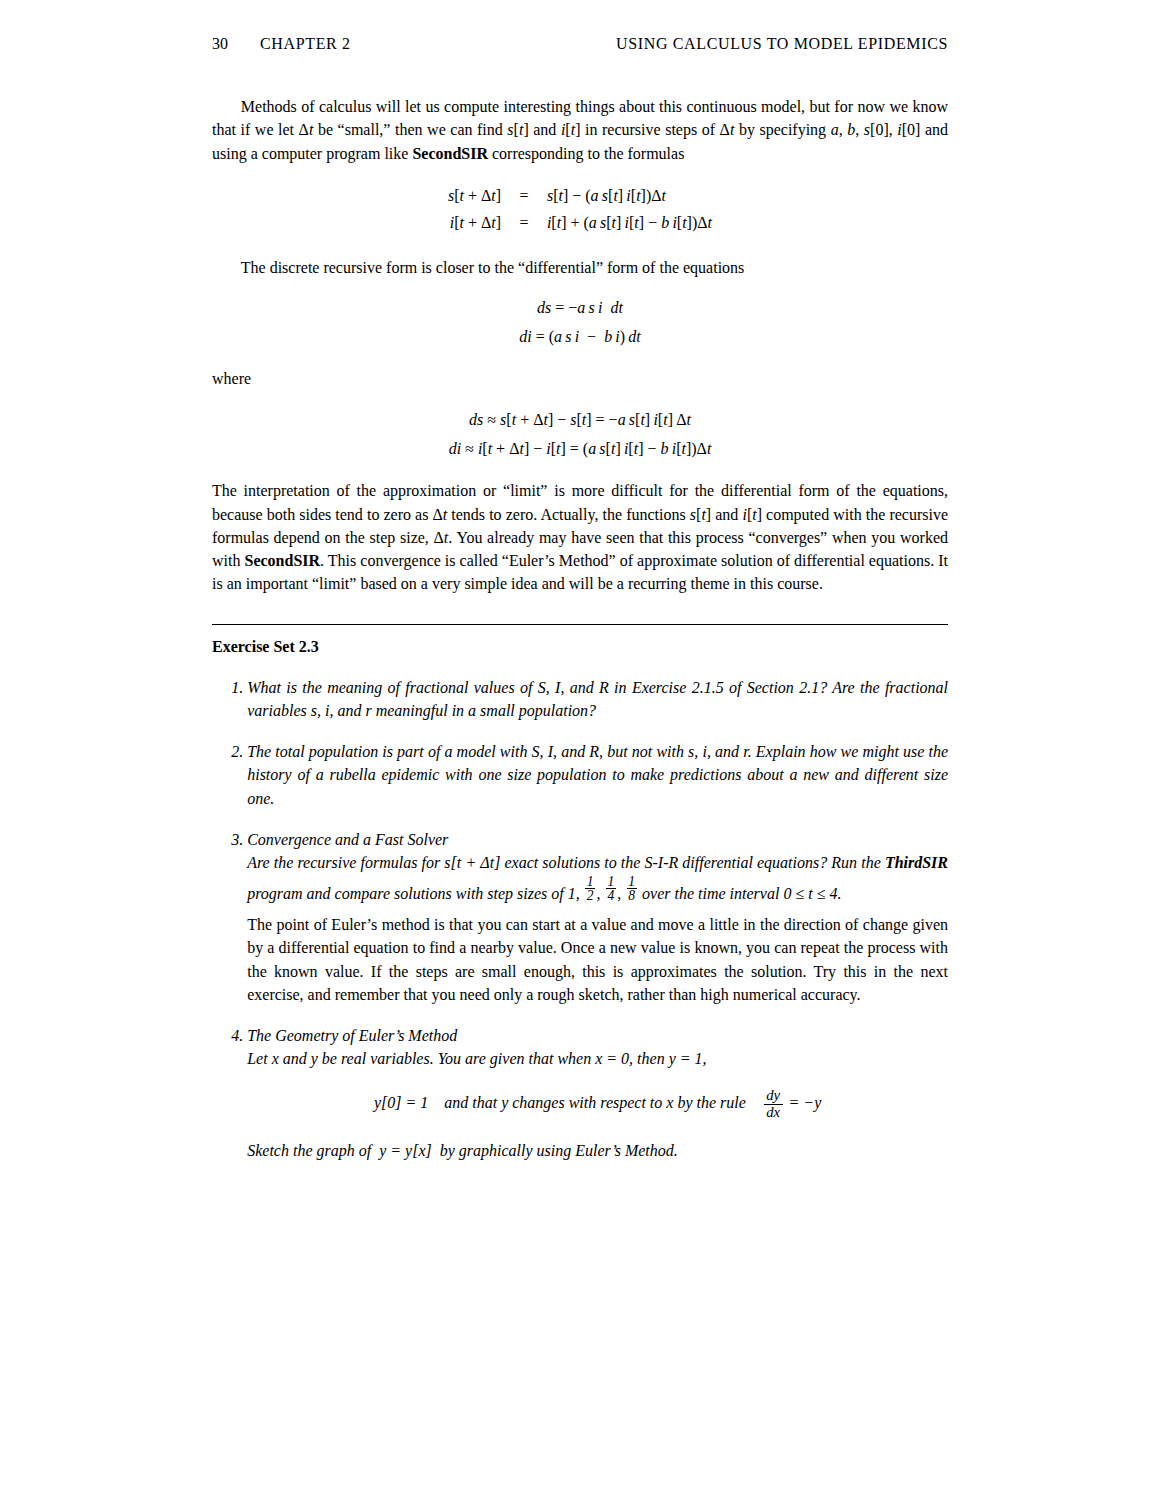30 CHAPTER 2 USING CALCULUS TO MODEL EPIDEMICS
Methods of calculus will let us compute interesting things about this continuous model, but for now we know that if we let Δt be “small,” then we can find s[t] and i[t] in recursive steps of Δt by specifying a, b, s[0], i[0] and using a computer program like SecondSIR corresponding to the formulas
| s [ t + Δ t ] | = | s [ t ] − ( a s [ t ] i [ t ])Δ t |
| i [ t + Δ t ] | = | i [ t ] + ( a s [ t ] i [ t ] − b i [ t ])Δ t |
The discrete recursive form is closer to the “differential” form of the equations
ds = −a s i dt
di = (a s i − b i) dt
where
ds ≈ s[t + Δt] − s[t] = −a s[t] i[t] Δt
di ≈ i[t + Δt] − i[t] = (a s[t] i[t] − b i[t])Δt
The interpretation of the approximation or “limit” is more difficult for the differential form of the equations, because both sides tend to zero as Δt tends to zero. Actually, the functions s[t] and i[t] computed with the recursive formulas depend on the step size, Δt. You already may have seen that this process “converges” when you worked with SecondSIR. This convergence is called “Euler’s Method” of approximate solution of differential equations. It is an important “limit” based on a very simple idea and will be a recurring theme in this course.
Exercise Set 2.3
What is the meaning of fractional values of S, I, and R in Exercise 2.1.5 of Section 2.1? Are the fractional variables s, i, and r meaningful in a small population?
The total population is part of a model with S, I, and R, but not with s, i, and r. Explain how we might use the history of a rubella epidemic with one size population to make predictions about a new and different size one.
Convergence and a Fast Solver Are the recursive formulas for s[t + Δt] exact solutions to the S-I-R differential equations? Run the ThirdSIR program and compare solutions with step sizes of 1, 12, 14, 18 over the time interval 0 ≤ t ≤ 4.
The point of Euler’s method is that you can start at a value and move a little in the direction of change given by a differential equation to find a nearby value. Once a new value is known, you can repeat the process with the known value. If the steps are small enough, this is approximates the solution. Try this in the next exercise, and remember that you need only a rough sketch, rather than high numerical accuracy.
The Geometry of Euler’s Method Let x and y be real variables. You are given that when x = 0, then y = 1,
y[0] = 1  and that y changes with respect to x by the rule  dy dx = −y
Sketch the graph of y = y[x] by graphically using Euler’s Method.